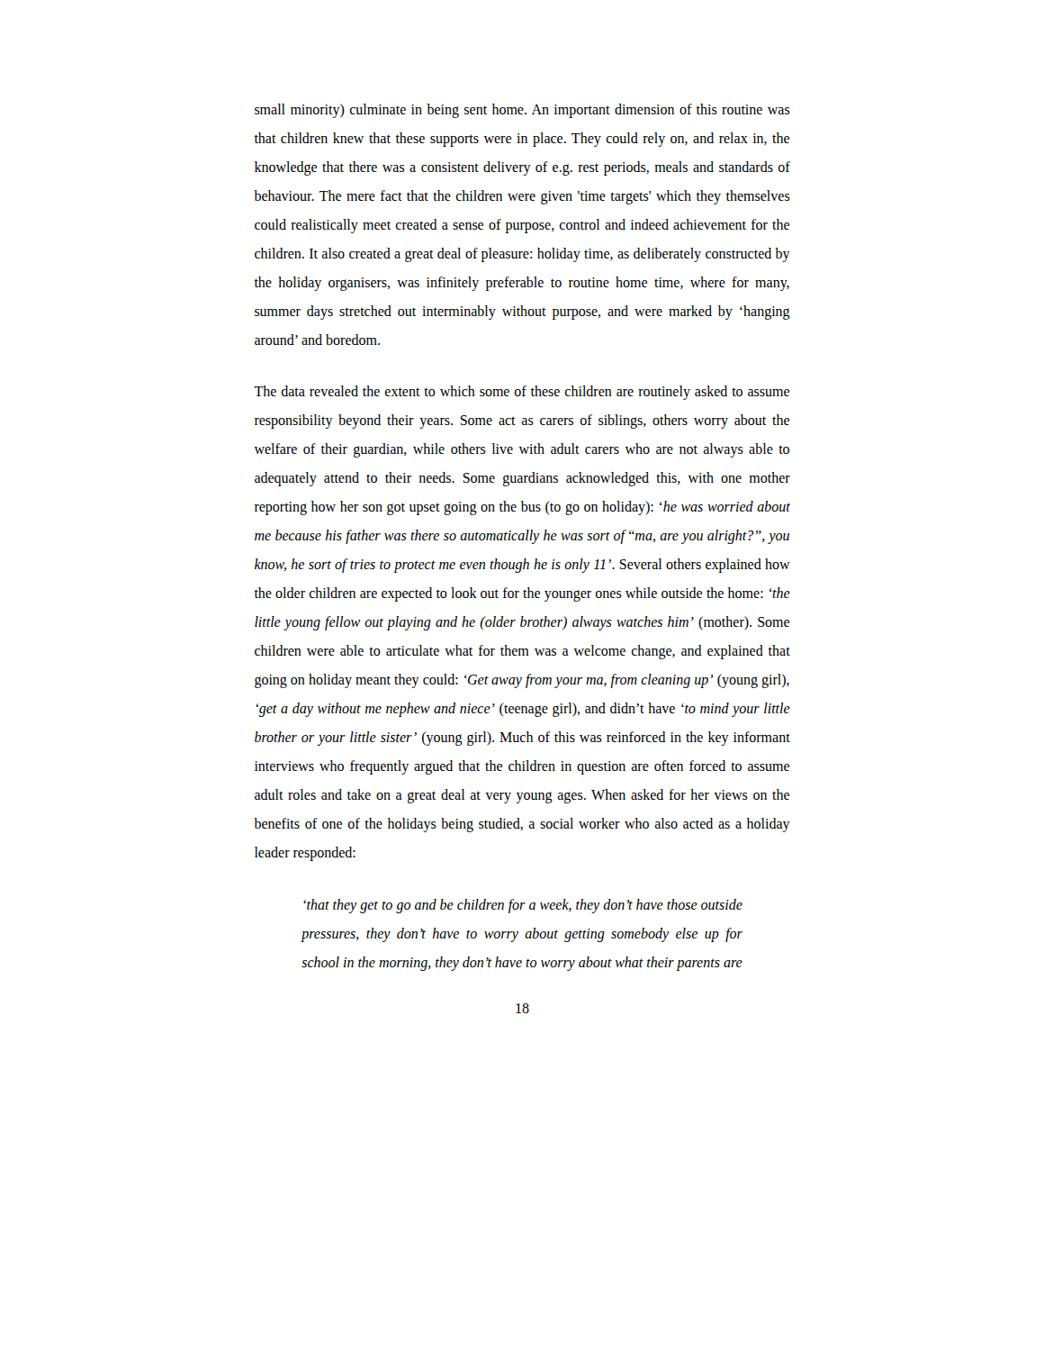small minority) culminate in being sent home. An important dimension of this routine was that children knew that these supports were in place. They could rely on, and relax in, the knowledge that there was a consistent delivery of e.g. rest periods, meals and standards of behaviour. The mere fact that the children were given 'time targets' which they themselves could realistically meet created a sense of purpose, control and indeed achievement for the children. It also created a great deal of pleasure: holiday time, as deliberately constructed by the holiday organisers, was infinitely preferable to routine home time, where for many, summer days stretched out interminably without purpose, and were marked by ‘hanging around’ and boredom.
The data revealed the extent to which some of these children are routinely asked to assume responsibility beyond their years. Some act as carers of siblings, others worry about the welfare of their guardian, while others live with adult carers who are not always able to adequately attend to their needs. Some guardians acknowledged this, with one mother reporting how her son got upset going on the bus (to go on holiday): ‘he was worried about me because his father was there so automatically he was sort of “ma, are you alright?”, you know, he sort of tries to protect me even though he is only 11’. Several others explained how the older children are expected to look out for the younger ones while outside the home: ‘the little young fellow out playing and he (older brother) always watches him’ (mother). Some children were able to articulate what for them was a welcome change, and explained that going on holiday meant they could: ‘Get away from your ma, from cleaning up’ (young girl), ‘get a day without me nephew and niece’ (teenage girl), and didn’t have ‘to mind your little brother or your little sister’ (young girl). Much of this was reinforced in the key informant interviews who frequently argued that the children in question are often forced to assume adult roles and take on a great deal at very young ages. When asked for her views on the benefits of one of the holidays being studied, a social worker who also acted as a holiday leader responded:
‘that they get to go and be children for a week, they don’t have those outside pressures, they don’t have to worry about getting somebody else up for school in the morning, they don’t have to worry about what their parents are
18